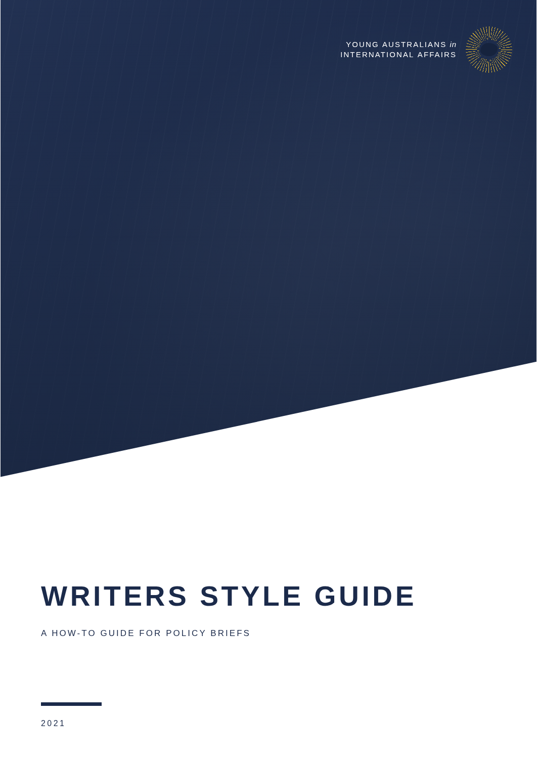Young Australians in
International Affairs
Writers Style Guide
A How-To Guide for Policy Briefs
2021